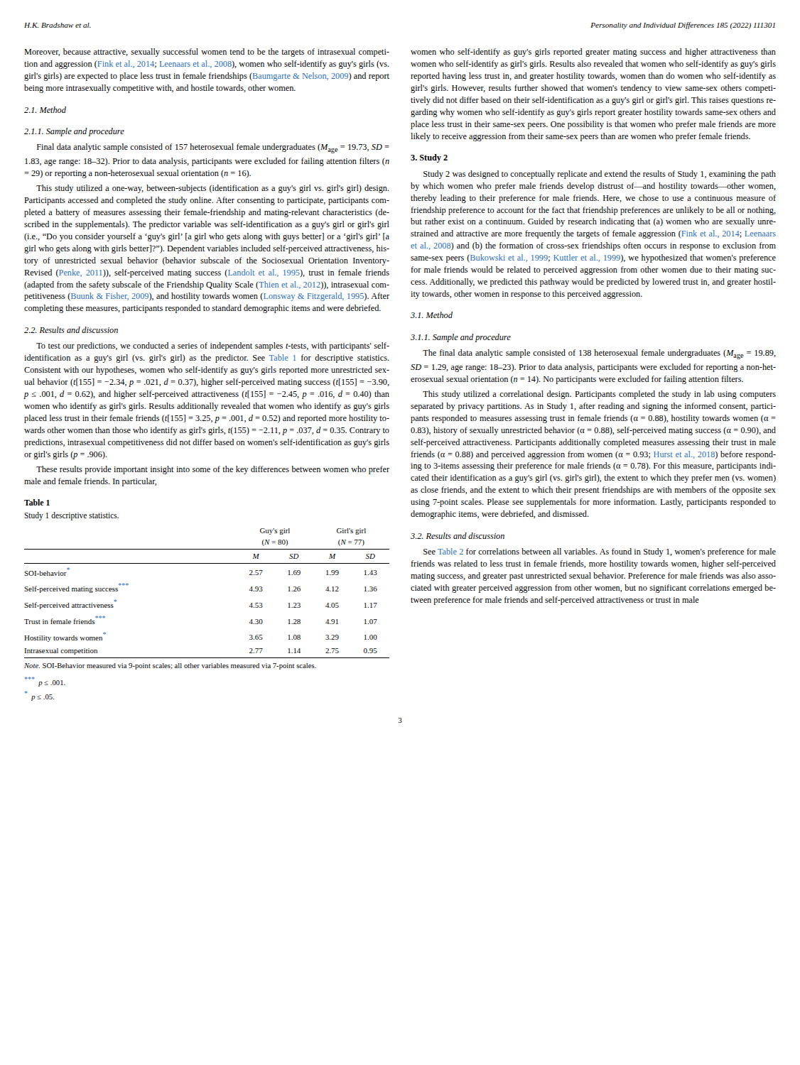H.K. Bradshaw et al.
Personality and Individual Differences 185 (2022) 111301
Moreover, because attractive, sexually successful women tend to be the targets of intrasexual competition and aggression (Fink et al., 2014; Leenaars et al., 2008), women who self-identify as guy's girls (vs. girl's girls) are expected to place less trust in female friendships (Baumgarte & Nelson, 2009) and report being more intrasexually competitive with, and hostile towards, other women.
2.1. Method
2.1.1. Sample and procedure
Final data analytic sample consisted of 157 heterosexual female undergraduates (Mage = 19.73, SD = 1.83, age range: 18–32). Prior to data analysis, participants were excluded for failing attention filters (n = 29) or reporting a non-heterosexual sexual orientation (n = 16).
This study utilized a one-way, between-subjects (identification as a guy's girl vs. girl's girl) design. Participants accessed and completed the study online. After consenting to participate, participants completed a battery of measures assessing their female-friendship and mating-relevant characteristics (described in the supplementals). The predictor variable was self-identification as a guy's girl or girl's girl (i.e., “Do you consider yourself a ‘guy's girl’ [a girl who gets along with guys better] or a ‘girl's girl’ [a girl who gets along with girls better]?”). Dependent variables included self-perceived attractiveness, history of unrestricted sexual behavior (behavior subscale of the Sociosexual Orientation Inventory-Revised (Penke, 2011)), self-perceived mating success (Landolt et al., 1995), trust in female friends (adapted from the safety subscale of the Friendship Quality Scale (Thien et al., 2012)), intrasexual competitiveness (Buunk & Fisher, 2009), and hostility towards women (Lonsway & Fitzgerald, 1995). After completing these measures, participants responded to standard demographic items and were debriefed.
2.2. Results and discussion
To test our predictions, we conducted a series of independent samples t-tests, with participants' self-identification as a guy's girl (vs. girl's girl) as the predictor. See Table 1 for descriptive statistics. Consistent with our hypotheses, women who self-identify as guy's girls reported more unrestricted sexual behavior (t[155] = −2.34, p = .021, d = 0.37), higher self-perceived mating success (t[155] = −3.90, p ≤ .001, d = 0.62), and higher self-perceived attractiveness (t[155] = −2.45, p = .016, d = 0.40) than women who identify as girl's girls. Results additionally revealed that women who identify as guy's girls placed less trust in their female friends (t[155] = 3.25, p = .001, d = 0.52) and reported more hostility towards other women than those who identify as girl's girls, t(155) = −2.11, p = .037, d = 0.35. Contrary to predictions, intrasexual competitiveness did not differ based on women's self-identification as guy's girls or girl's girls (p = .906).
These results provide important insight into some of the key differences between women who prefer male and female friends. In particular,
Table 1
Study 1 descriptive statistics.
| | Guy's girl ( N = 80) | Girl's girl ( N = 77) |
| --- | --- | --- |
| | M | SD | M | SD |
| SOI-behavior * | 2.57 | 1.69 | 1.99 | 1.43 |
| Self-perceived mating success *** | 4.93 | 1.26 | 4.12 | 1.36 |
| Self-perceived attractiveness * | 4.53 | 1.23 | 4.05 | 1.17 |
| Trust in female friends *** | 4.30 | 1.28 | 4.91 | 1.07 |
| Hostility towards women * | 3.65 | 1.08 | 3.29 | 1.00 |
| Intrasexual competition | 2.77 | 1.14 | 2.75 | 0.95 |
Note. SOI-Behavior measured via 9-point scales; all other variables measured via 7-point scales.
*** p ≤ .001.
* p ≤ .05.
women who self-identify as guy's girls reported greater mating success and higher attractiveness than women who self-identify as girl's girls. Results also revealed that women who self-identify as guy's girls reported having less trust in, and greater hostility towards, women than do women who self-identify as girl's girls. However, results further showed that women's tendency to view same-sex others competitively did not differ based on their self-identification as a guy's girl or girl's girl. This raises questions regarding why women who self-identify as guy's girls report greater hostility towards same-sex others and place less trust in their same-sex peers. One possibility is that women who prefer male friends are more likely to receive aggression from their same-sex peers than are women who prefer female friends.
3. Study 2
Study 2 was designed to conceptually replicate and extend the results of Study 1, examining the path by which women who prefer male friends develop distrust of—and hostility towards—other women, thereby leading to their preference for male friends. Here, we chose to use a continuous measure of friendship preference to account for the fact that friendship preferences are unlikely to be all or nothing, but rather exist on a continuum. Guided by research indicating that (a) women who are sexually unrestrained and attractive are more frequently the targets of female aggression (Fink et al., 2014; Leenaars et al., 2008) and (b) the formation of cross-sex friendships often occurs in response to exclusion from same-sex peers (Bukowski et al., 1999; Kuttler et al., 1999), we hypothesized that women's preference for male friends would be related to perceived aggression from other women due to their mating success. Additionally, we predicted this pathway would be predicted by lowered trust in, and greater hostility towards, other women in response to this perceived aggression.
3.1. Method
3.1.1. Sample and procedure
The final data analytic sample consisted of 138 heterosexual female undergraduates (Mage = 19.89, SD = 1.29, age range: 18–23). Prior to data analysis, participants were excluded for reporting a non-heterosexual sexual orientation (n = 14). No participants were excluded for failing attention filters.
This study utilized a correlational design. Participants completed the study in lab using computers separated by privacy partitions. As in Study 1, after reading and signing the informed consent, participants responded to measures assessing trust in female friends (α = 0.88), hostility towards women (α = 0.83), history of sexually unrestricted behavior (α = 0.88), self-perceived mating success (α = 0.90), and self-perceived attractiveness. Participants additionally completed measures assessing their trust in male friends (α = 0.88) and perceived aggression from women (α = 0.93; Hurst et al., 2018) before responding to 3-items assessing their preference for male friends (α = 0.78). For this measure, participants indicated their identification as a guy's girl (vs. girl's girl), the extent to which they prefer men (vs. women) as close friends, and the extent to which their present friendships are with members of the opposite sex using 7-point scales. Please see supplementals for more information. Lastly, participants responded to demographic items, were debriefed, and dismissed.
3.2. Results and discussion
See Table 2 for correlations between all variables. As found in Study 1, women's preference for male friends was related to less trust in female friends, more hostility towards women, higher self-perceived mating success, and greater past unrestricted sexual behavior. Preference for male friends was also associated with greater perceived aggression from other women, but no significant correlations emerged between preference for male friends and self-perceived attractiveness or trust in male
3